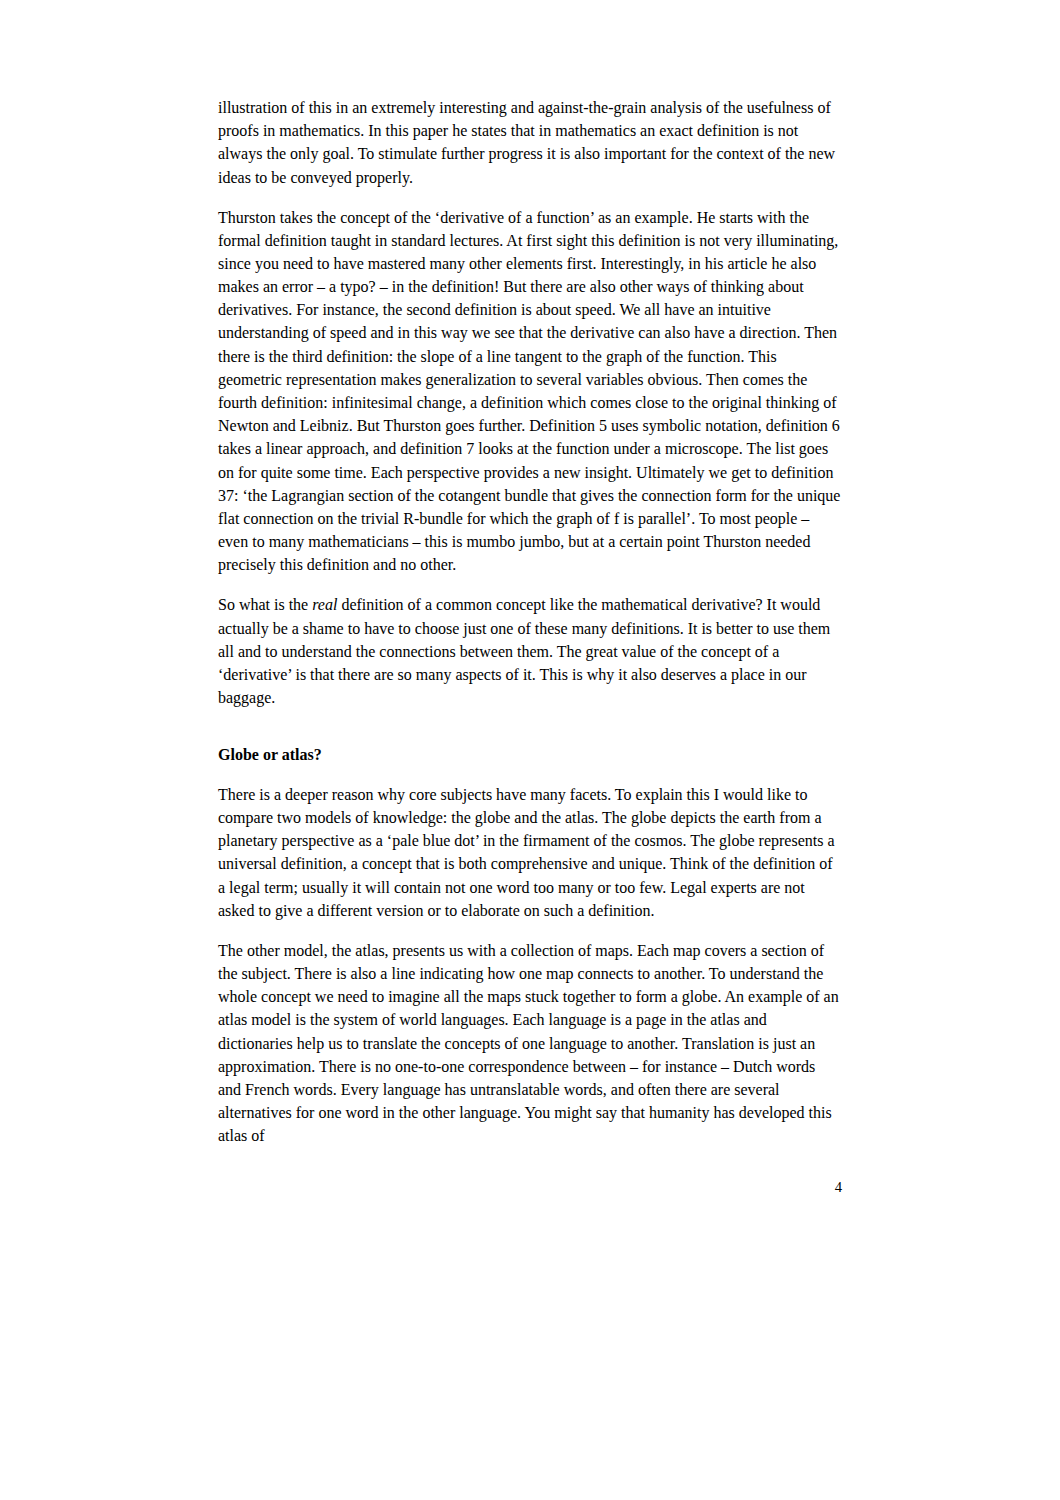illustration of this in an extremely interesting and against-the-grain analysis of the usefulness of proofs in mathematics. In this paper he states that in mathematics an exact definition is not always the only goal. To stimulate further progress it is also important for the context of the new ideas to be conveyed properly.
Thurston takes the concept of the ‘derivative of a function’ as an example. He starts with the formal definition taught in standard lectures. At first sight this definition is not very illuminating, since you need to have mastered many other elements first. Interestingly, in his article he also makes an error – a typo? – in the definition! But there are also other ways of thinking about derivatives. For instance, the second definition is about speed. We all have an intuitive understanding of speed and in this way we see that the derivative can also have a direction. Then there is the third definition: the slope of a line tangent to the graph of the function. This geometric representation makes generalization to several variables obvious. Then comes the fourth definition: infinitesimal change, a definition which comes close to the original thinking of Newton and Leibniz. But Thurston goes further. Definition 5 uses symbolic notation, definition 6 takes a linear approach, and definition 7 looks at the function under a microscope. The list goes on for quite some time. Each perspective provides a new insight. Ultimately we get to definition 37: ‘the Lagrangian section of the cotangent bundle that gives the connection form for the unique flat connection on the trivial R-bundle for which the graph of f is parallel’. To most people – even to many mathematicians – this is mumbo jumbo, but at a certain point Thurston needed precisely this definition and no other.
So what is the real definition of a common concept like the mathematical derivative? It would actually be a shame to have to choose just one of these many definitions. It is better to use them all and to understand the connections between them. The great value of the concept of a ‘derivative’ is that there are so many aspects of it. This is why it also deserves a place in our baggage.
Globe or atlas?
There is a deeper reason why core subjects have many facets. To explain this I would like to compare two models of knowledge: the globe and the atlas. The globe depicts the earth from a planetary perspective as a ‘pale blue dot’ in the firmament of the cosmos. The globe represents a universal definition, a concept that is both comprehensive and unique. Think of the definition of a legal term; usually it will contain not one word too many or too few. Legal experts are not asked to give a different version or to elaborate on such a definition.
The other model, the atlas, presents us with a collection of maps. Each map covers a section of the subject. There is also a line indicating how one map connects to another. To understand the whole concept we need to imagine all the maps stuck together to form a globe. An example of an atlas model is the system of world languages. Each language is a page in the atlas and dictionaries help us to translate the concepts of one language to another. Translation is just an approximation. There is no one-to-one correspondence between – for instance – Dutch words and French words. Every language has untranslatable words, and often there are several alternatives for one word in the other language. You might say that humanity has developed this atlas of
4